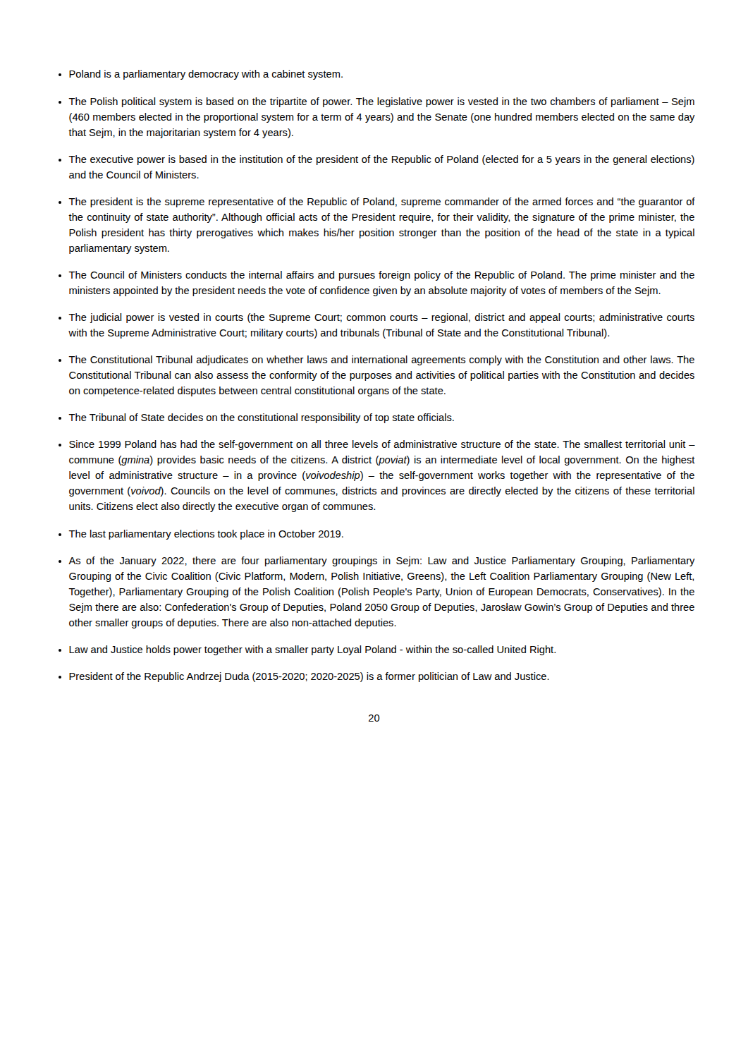Poland is a parliamentary democracy with a cabinet system.
The Polish political system is based on the tripartite of power. The legislative power is vested in the two chambers of parliament – Sejm (460 members elected in the proportional system for a term of 4 years) and the Senate (one hundred members elected on the same day that Sejm, in the majoritarian system for 4 years).
The executive power is based in the institution of the president of the Republic of Poland (elected for a 5 years in the general elections) and the Council of Ministers.
The president is the supreme representative of the Republic of Poland, supreme commander of the armed forces and “the guarantor of the continuity of state authority”. Although official acts of the President require, for their validity, the signature of the prime minister, the Polish president has thirty prerogatives which makes his/her position stronger than the position of the head of the state in a typical parliamentary system.
The Council of Ministers conducts the internal affairs and pursues foreign policy of the Republic of Poland. The prime minister and the ministers appointed by the president needs the vote of confidence given by an absolute majority of votes of members of the Sejm.
The judicial power is vested in courts (the Supreme Court; common courts – regional, district and appeal courts; administrative courts with the Supreme Administrative Court; military courts) and tribunals (Tribunal of State and the Constitutional Tribunal).
The Constitutional Tribunal adjudicates on whether laws and international agreements comply with the Constitution and other laws. The Constitutional Tribunal can also assess the conformity of the purposes and activities of political parties with the Constitution and decides on competence-related disputes between central constitutional organs of the state.
The Tribunal of State decides on the constitutional responsibility of top state officials.
Since 1999 Poland has had the self-government on all three levels of administrative structure of the state. The smallest territorial unit – commune (gmina) provides basic needs of the citizens. A district (poviat) is an intermediate level of local government. On the highest level of administrative structure – in a province (voivodeship) – the self-government works together with the representative of the government (voivod). Councils on the level of communes, districts and provinces are directly elected by the citizens of these territorial units. Citizens elect also directly the executive organ of communes.
The last parliamentary elections took place in October 2019.
As of the January 2022, there are four parliamentary groupings in Sejm: Law and Justice Parliamentary Grouping, Parliamentary Grouping of the Civic Coalition (Civic Platform, Modern, Polish Initiative, Greens), the Left Coalition Parliamentary Grouping (New Left, Together), Parliamentary Grouping of the Polish Coalition (Polish People's Party, Union of European Democrats, Conservatives). In the Sejm there are also: Confederation's Group of Deputies, Poland 2050 Group of Deputies, Jarosław Gowin’s Group of Deputies and three other smaller groups of deputies. There are also non-attached deputies.
Law and Justice holds power together with a smaller party Loyal Poland - within the so-called United Right.
President of the Republic Andrzej Duda (2015-2020; 2020-2025) is a former politician of Law and Justice.
20